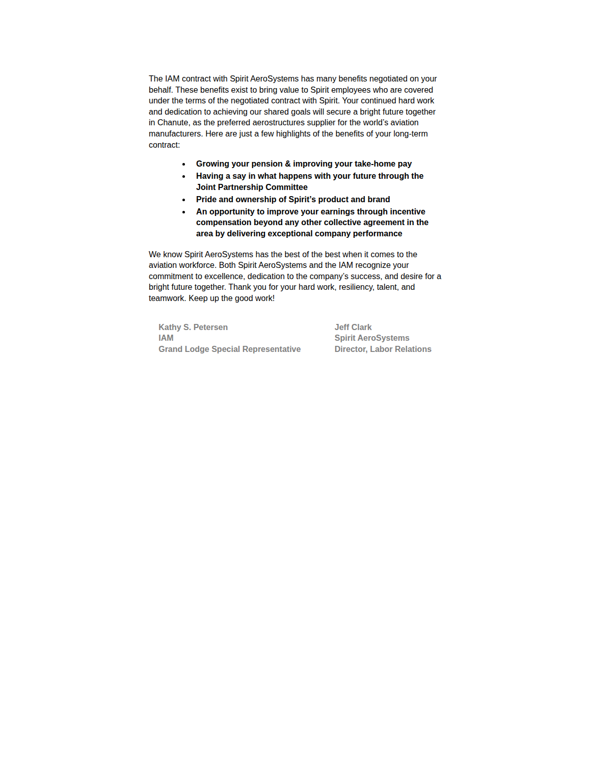The IAM contract with Spirit AeroSystems has many benefits negotiated on your behalf. These benefits exist to bring value to Spirit employees who are covered under the terms of the negotiated contract with Spirit. Your continued hard work and dedication to achieving our shared goals will secure a bright future together in Chanute, as the preferred aerostructures supplier for the world’s aviation manufacturers. Here are just a few highlights of the benefits of your long-term contract:
Growing your pension & improving your take-home pay
Having a say in what happens with your future through the Joint Partnership Committee
Pride and ownership of Spirit’s product and brand
An opportunity to improve your earnings through incentive compensation beyond any other collective agreement in the area by delivering exceptional company performance
We know Spirit AeroSystems has the best of the best when it comes to the aviation workforce. Both Spirit AeroSystems and the IAM recognize your commitment to excellence, dedication to the company’s success, and desire for a bright future together. Thank you for your hard work, resiliency, talent, and teamwork. Keep up the good work!
| Kathy S. Petersen | Jeff Clark |
| IAM | Spirit AeroSystems |
| Grand Lodge Special Representative | Director, Labor Relations |